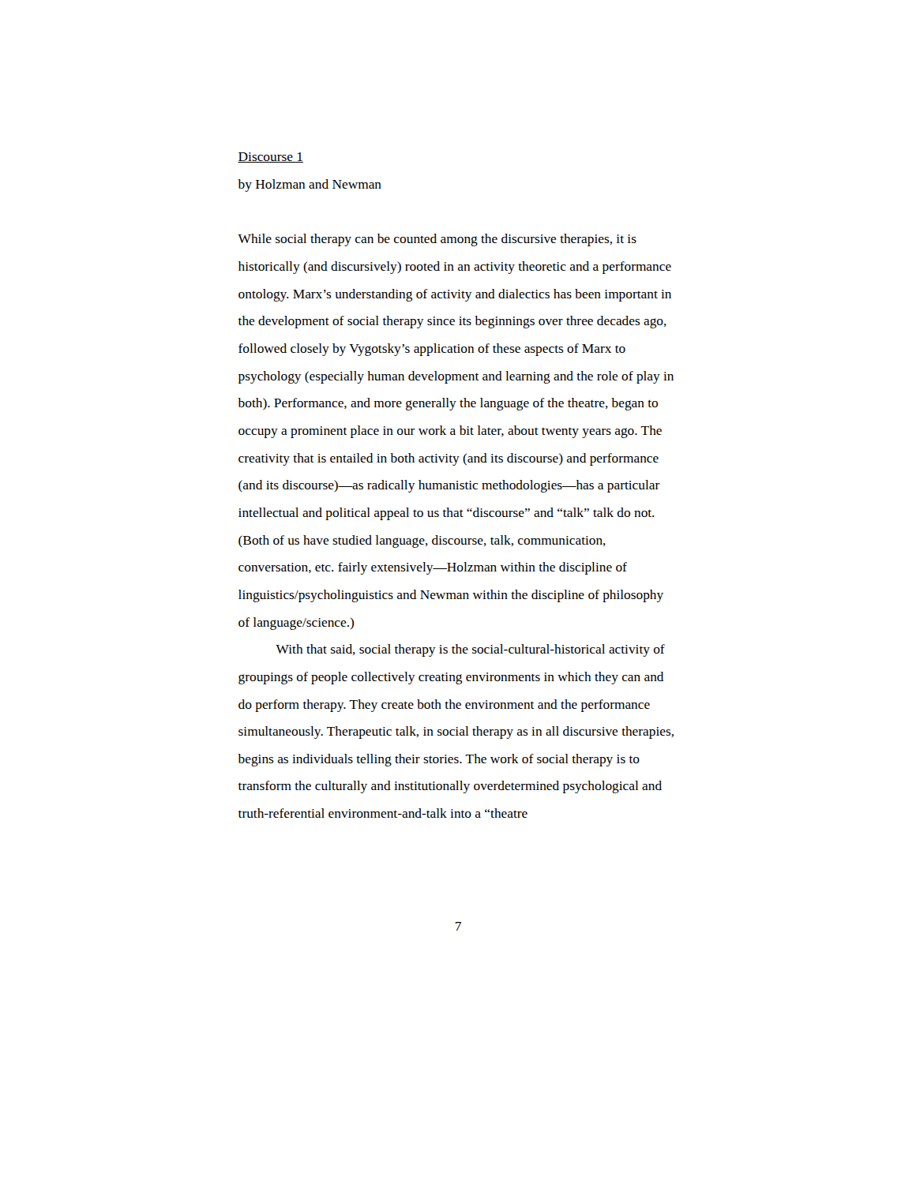Discourse 1
by Holzman and Newman
While social therapy can be counted among the discursive therapies, it is historically (and discursively) rooted in an activity theoretic and a performance ontology. Marx’s understanding of activity and dialectics has been important in the development of social therapy since its beginnings over three decades ago, followed closely by Vygotsky’s application of these aspects of Marx to psychology (especially human development and learning and the role of play in both). Performance, and more generally the language of the theatre, began to occupy a prominent place in our work a bit later, about twenty years ago. The creativity that is entailed in both activity (and its discourse) and performance (and its discourse)—as radically humanistic methodologies—has a particular intellectual and political appeal to us that “discourse” and “talk” talk do not. (Both of us have studied language, discourse, talk, communication, conversation, etc. fairly extensively—Holzman within the discipline of linguistics/psycholinguistics and Newman within the discipline of philosophy of language/science.)
With that said, social therapy is the social-cultural-historical activity of groupings of people collectively creating environments in which they can and do perform therapy. They create both the environment and the performance simultaneously. Therapeutic talk, in social therapy as in all discursive therapies, begins as individuals telling their stories. The work of social therapy is to transform the culturally and institutionally overdetermined psychological and truth-referential environment-and-talk into a “theatre
7